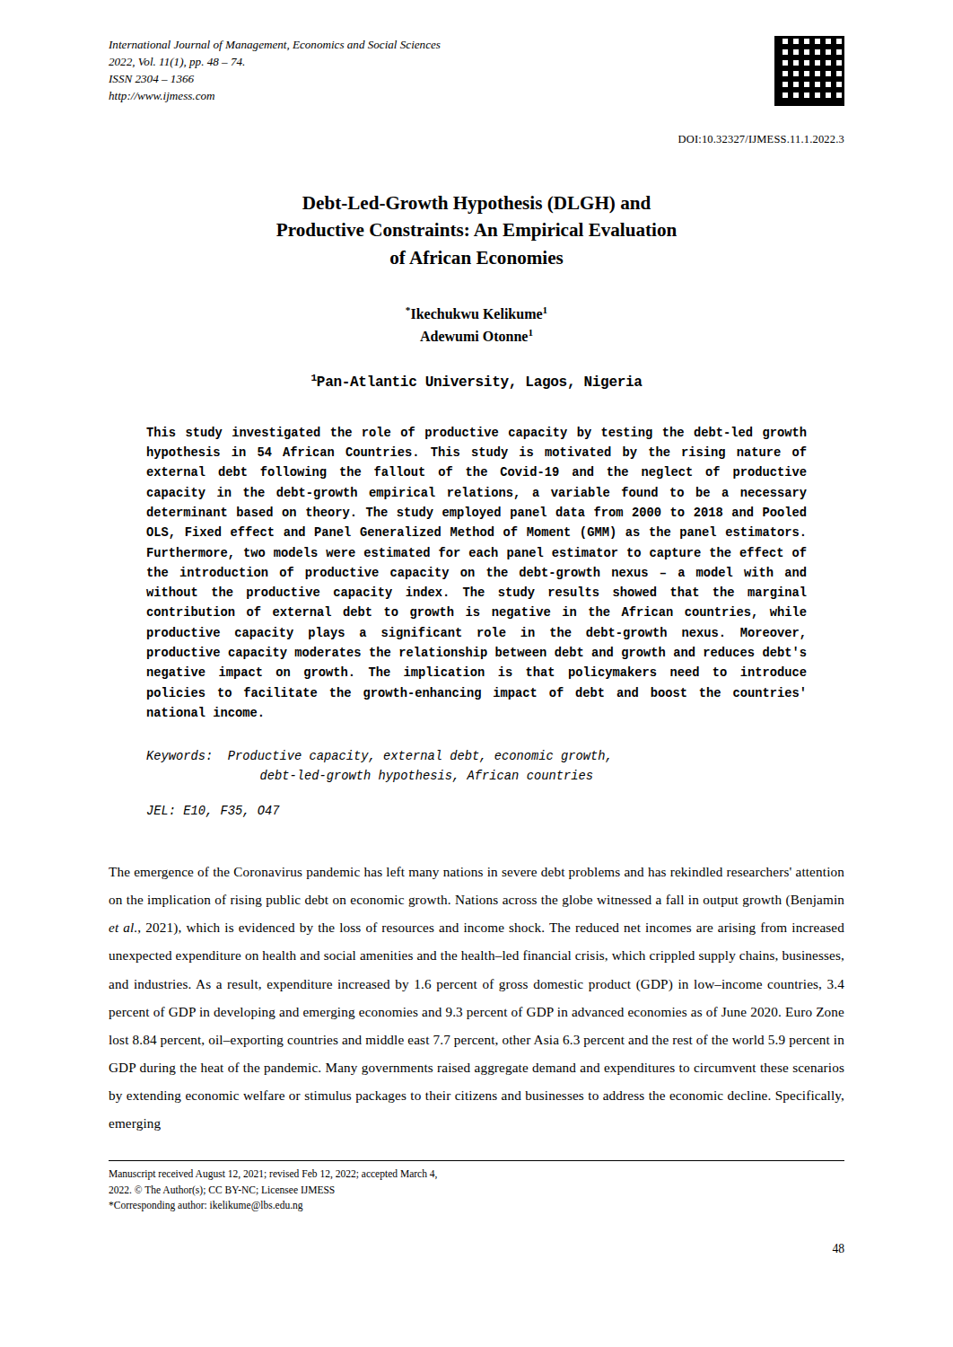International Journal of Management, Economics and Social Sciences
2022, Vol. 11(1), pp. 48 – 74.
ISSN 2304 – 1366
http://www.ijmess.com
DOI:10.32327/IJMESS.11.1.2022.3
Debt-Led-Growth Hypothesis (DLGH) and
Productive Constraints: An Empirical Evaluation
of African Economies
*Ikechukwu Kelikume1
Adewumi Otonne1
1Pan-Atlantic University, Lagos, Nigeria
This study investigated the role of productive capacity by testing the debt-led growth hypothesis in 54 African Countries. This study is motivated by the rising nature of external debt following the fallout of the Covid-19 and the neglect of productive capacity in the debt-growth empirical relations, a variable found to be a necessary determinant based on theory. The study employed panel data from 2000 to 2018 and Pooled OLS, Fixed effect and Panel Generalized Method of Moment (GMM) as the panel estimators. Furthermore, two models were estimated for each panel estimator to capture the effect of the introduction of productive capacity on the debt-growth nexus – a model with and without the productive capacity index. The study results showed that the marginal contribution of external debt to growth is negative in the African countries, while productive capacity plays a significant role in the debt-growth nexus. Moreover, productive capacity moderates the relationship between debt and growth and reduces debt's negative impact on growth. The implication is that policymakers need to introduce policies to facilitate the growth-enhancing impact of debt and boost the countries' national income.
Keywords: Productive capacity, external debt, economic growth, debt-led-growth hypothesis, African countries
JEL: E10, F35, O47
The emergence of the Coronavirus pandemic has left many nations in severe debt problems and has rekindled researchers' attention on the implication of rising public debt on economic growth. Nations across the globe witnessed a fall in output growth (Benjamin et al., 2021), which is evidenced by the loss of resources and income shock. The reduced net incomes are arising from increased unexpected expenditure on health and social amenities and the health–led financial crisis, which crippled supply chains, businesses, and industries. As a result, expenditure increased by 1.6 percent of gross domestic product (GDP) in low–income countries, 3.4 percent of GDP in developing and emerging economies and 9.3 percent of GDP in advanced economies as of June 2020. Euro Zone lost 8.84 percent, oil–exporting countries and middle east 7.7 percent, other Asia 6.3 percent and the rest of the world 5.9 percent in GDP during the heat of the pandemic. Many governments raised aggregate demand and expenditures to circumvent these scenarios by extending economic welfare or stimulus packages to their citizens and businesses to address the economic decline. Specifically, emerging
Manuscript received August 12, 2021; revised Feb 12, 2022; accepted March 4,
2022. © The Author(s); CC BY-NC; Licensee IJMESS
*Corresponding author: ikelikume@lbs.edu.ng
48